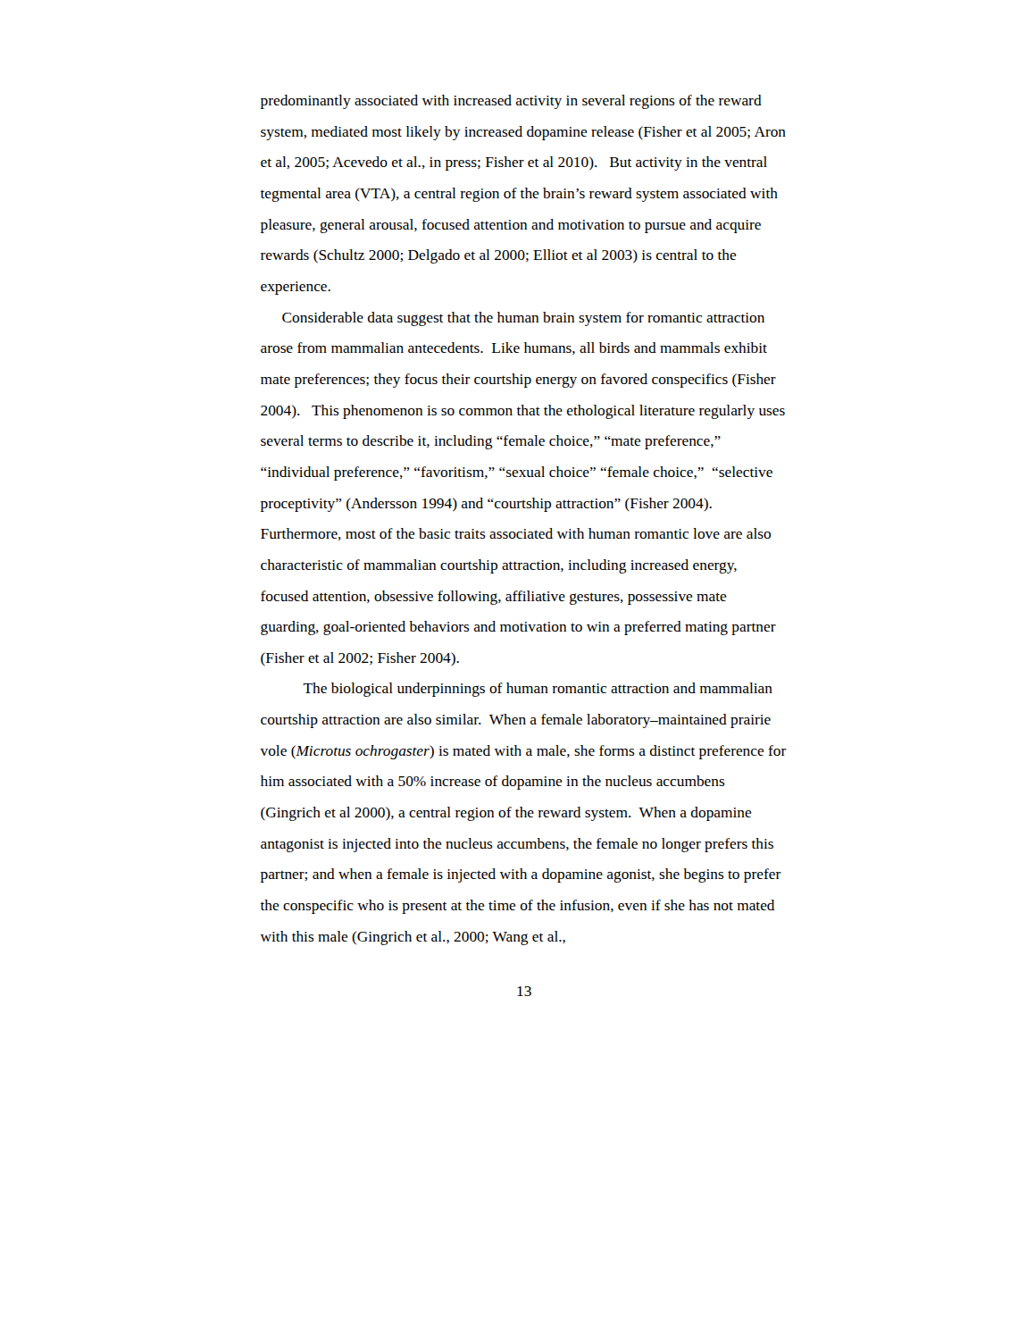predominantly associated with increased activity in several regions of the reward system, mediated most likely by increased dopamine release (Fisher et al 2005; Aron et al, 2005; Acevedo et al., in press; Fisher et al 2010). But activity in the ventral tegmental area (VTA), a central region of the brain’s reward system associated with pleasure, general arousal, focused attention and motivation to pursue and acquire rewards (Schultz 2000; Delgado et al 2000; Elliot et al 2003) is central to the experience.
Considerable data suggest that the human brain system for romantic attraction arose from mammalian antecedents. Like humans, all birds and mammals exhibit mate preferences; they focus their courtship energy on favored conspecifics (Fisher 2004). This phenomenon is so common that the ethological literature regularly uses several terms to describe it, including “female choice,” “mate preference,” “individual preference,” “favoritism,” “sexual choice” “female choice,” “selective proceptivity” (Andersson 1994) and “courtship attraction” (Fisher 2004). Furthermore, most of the basic traits associated with human romantic love are also characteristic of mammalian courtship attraction, including increased energy, focused attention, obsessive following, affiliative gestures, possessive mate guarding, goal-oriented behaviors and motivation to win a preferred mating partner (Fisher et al 2002; Fisher 2004).
The biological underpinnings of human romantic attraction and mammalian courtship attraction are also similar. When a female laboratory–maintained prairie vole (Microtus ochrogaster) is mated with a male, she forms a distinct preference for him associated with a 50% increase of dopamine in the nucleus accumbens (Gingrich et al 2000), a central region of the reward system. When a dopamine antagonist is injected into the nucleus accumbens, the female no longer prefers this partner; and when a female is injected with a dopamine agonist, she begins to prefer the conspecific who is present at the time of the infusion, even if she has not mated with this male (Gingrich et al., 2000; Wang et al.,
13